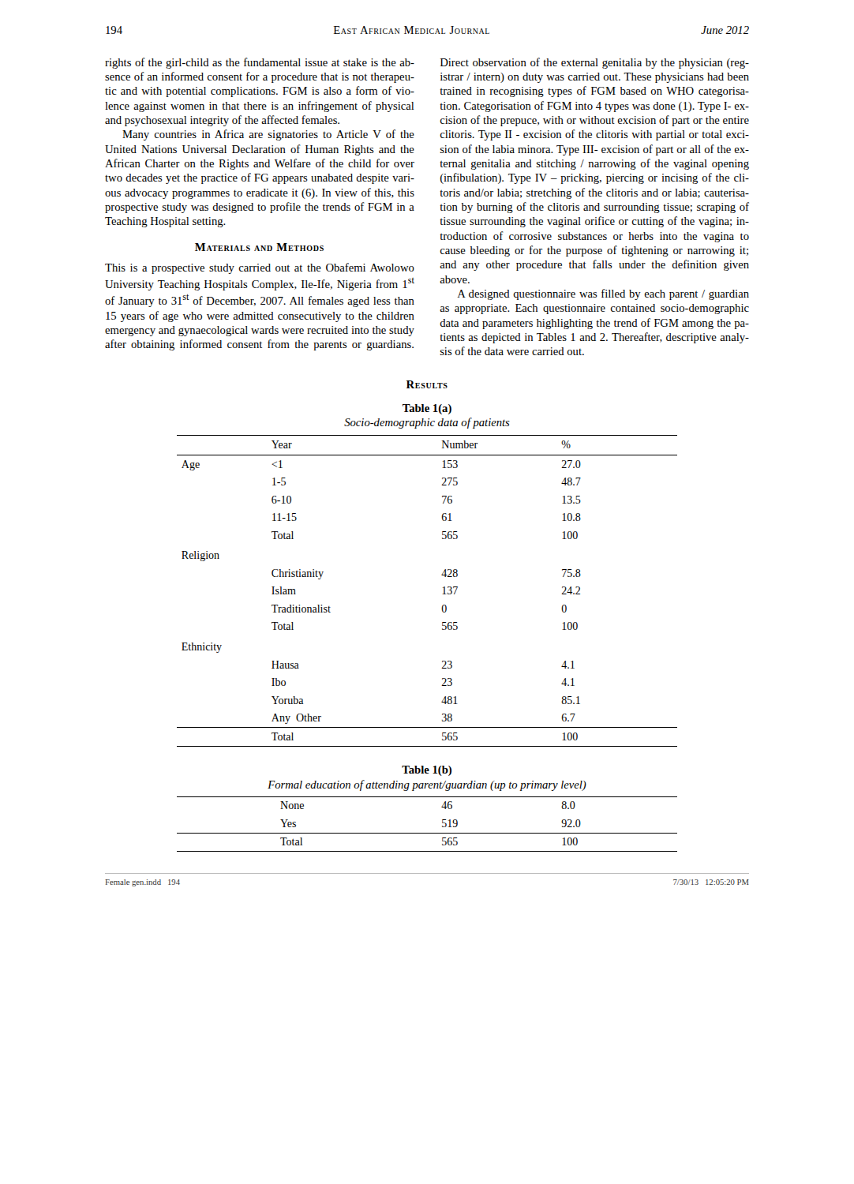194 East African Medical Journal June 2012
rights of the girl-child as the fundamental issue at stake is the absence of an informed consent for a procedure that is not therapeutic and with potential complications. FGM is also a form of violence against women in that there is an infringement of physical and psychosexual integrity of the affected females.
Many countries in Africa are signatories to Article V of the United Nations Universal Declaration of Human Rights and the African Charter on the Rights and Welfare of the child for over two decades yet the practice of FG appears unabated despite various advocacy programmes to eradicate it (6). In view of this, this prospective study was designed to profile the trends of FGM in a Teaching Hospital setting.
Materials and Methods
This is a prospective study carried out at the Obafemi Awolowo University Teaching Hospitals Complex, Ile-Ife, Nigeria from 1st of January to 31st of December, 2007. All females aged less than 15 years of age who were admitted consecutively to the children emergency and gynaecological wards were recruited into the study after obtaining informed consent from the parents or guardians. Direct observation of the external genitalia by the physician (registrar / intern) on duty was carried out. These physicians had been trained in recognising types of FGM based on WHO categorisation. Categorisation of FGM into 4 types was done (1). Type I- excision of the prepuce, with or without excision of part or the entire clitoris. Type II - excision of the clitoris with partial or total excision of the labia minora. Type III- excision of part or all of the external genitalia and stitching / narrowing of the vaginal opening (infibulation). Type IV – pricking, piercing or incising of the clitoris and/or labia; stretching of the clitoris and or labia; cauterisation by burning of the clitoris and surrounding tissue; scraping of tissue surrounding the vaginal orifice or cutting of the vagina; introduction of corrosive substances or herbs into the vagina to cause bleeding or for the purpose of tightening or narrowing it; and any other procedure that falls under the definition given above.
A designed questionnaire was filled by each parent / guardian as appropriate. Each questionnaire contained socio-demographic data and parameters highlighting the trend of FGM among the patients as depicted in Tables 1 and 2. Thereafter, descriptive analysis of the data were carried out.
Results
Table 1(a) Socio-demographic data of patients
| | Year | Number | % |
| --- | --- | --- | --- |
| Age | <1 | 153 | 27.0 |
| | 1-5 | 275 | 48.7 |
| | 6-10 | 76 | 13.5 |
| | 11-15 | 61 | 10.8 |
| | Total | 565 | 100 |
| Religion | | | |
| | Christianity | 428 | 75.8 |
| | Islam | 137 | 24.2 |
| | Traditionalist | 0 | 0 |
| | Total | 565 | 100 |
| Ethnicity | | | |
| | Hausa | 23 | 4.1 |
| | Ibo | 23 | 4.1 |
| | Yoruba | 481 | 85.1 |
| | Any Other | 38 | 6.7 |
| | Total | 565 | 100 |
Table 1(b) Formal education of attending parent/guardian (up to primary level)
| | None | 46 | 8.0 |
| | Yes | 519 | 92.0 |
| | Total | 565 | 100 |
Female gen.indd 194 7/30/13 12:05:20 PM